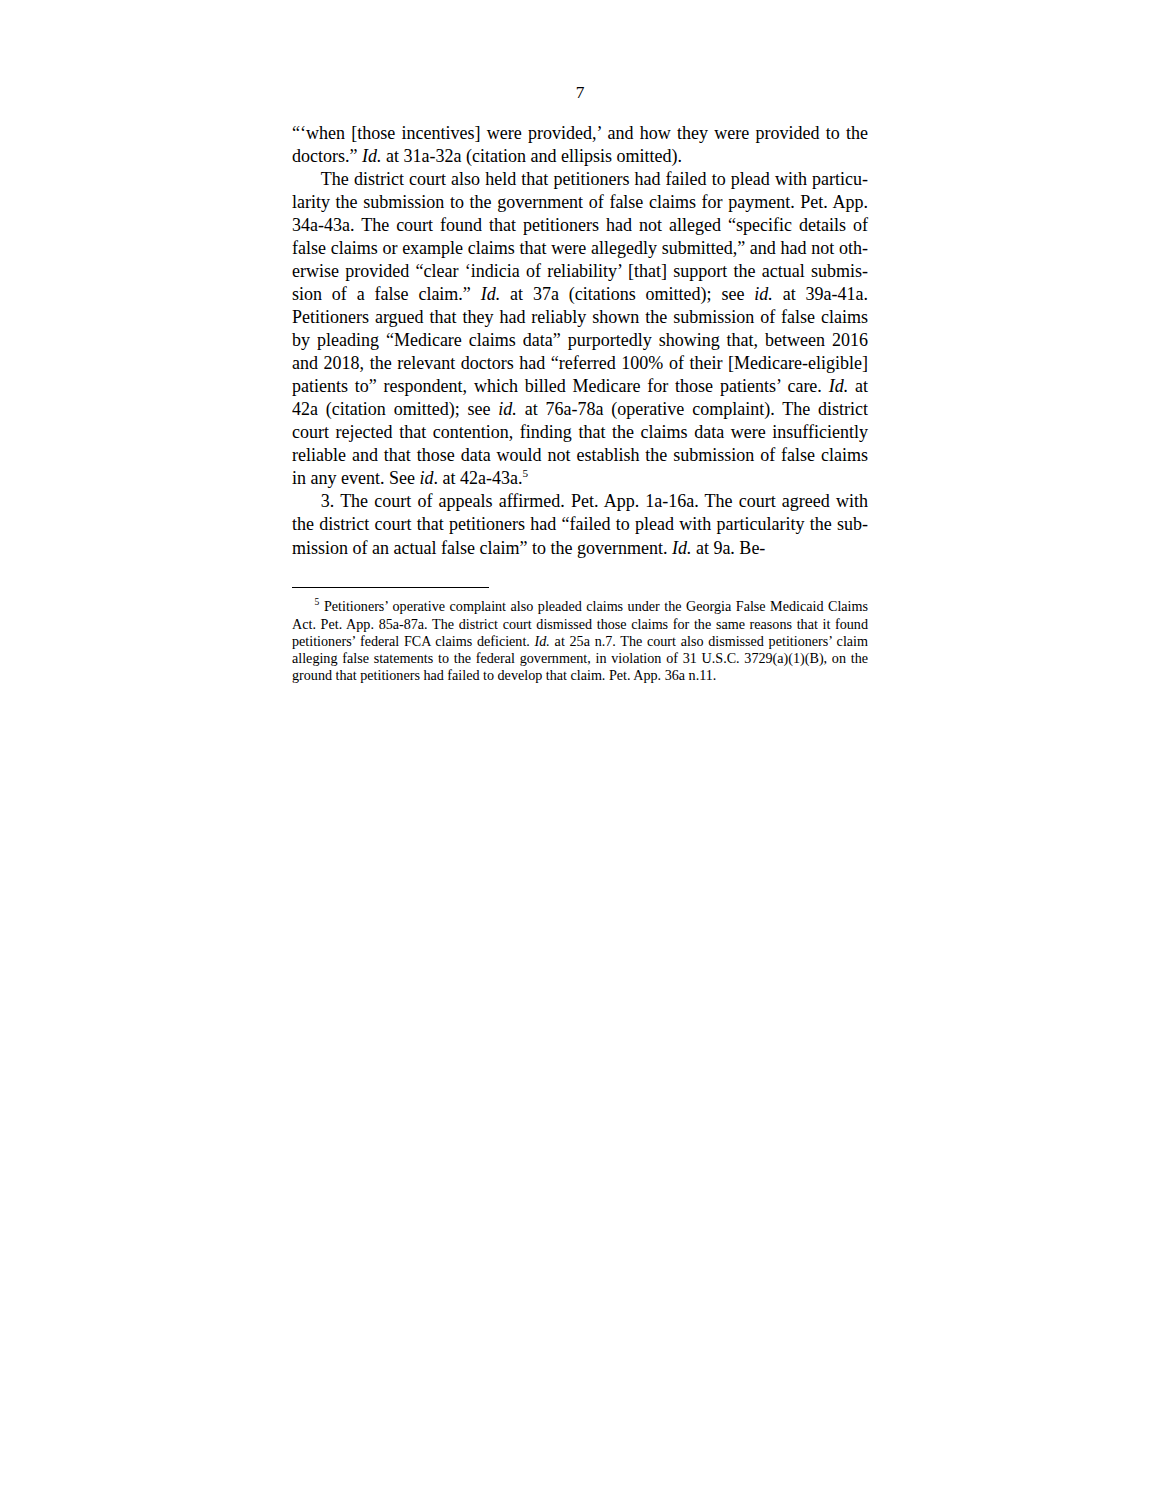7
“‘when [those incentives] were provided,’ and how they were provided to the doctors.” Id. at 31a-32a (citation and ellipsis omitted).
The district court also held that petitioners had failed to plead with particularity the submission to the government of false claims for payment. Pet. App. 34a-43a. The court found that petitioners had not alleged “specific details of false claims or example claims that were allegedly submitted,” and had not otherwise provided “clear ‘indicia of reliability’ [that] support the actual submission of a false claim.” Id. at 37a (citations omitted); see id. at 39a-41a. Petitioners argued that they had reliably shown the submission of false claims by pleading “Medicare claims data” purportedly showing that, between 2016 and 2018, the relevant doctors had “referred 100% of their [Medicare-eligible] patients to” respondent, which billed Medicare for those patients’ care. Id. at 42a (citation omitted); see id. at 76a-78a (operative complaint). The district court rejected that contention, finding that the claims data were insufficiently reliable and that those data would not establish the submission of false claims in any event. See id. at 42a-43a.5
3. The court of appeals affirmed. Pet. App. 1a-16a. The court agreed with the district court that petitioners had “failed to plead with particularity the submission of an actual false claim” to the government. Id. at 9a. Be-
5 Petitioners’ operative complaint also pleaded claims under the Georgia False Medicaid Claims Act. Pet. App. 85a-87a. The district court dismissed those claims for the same reasons that it found petitioners’ federal FCA claims deficient. Id. at 25a n.7. The court also dismissed petitioners’ claim alleging false statements to the federal government, in violation of 31 U.S.C. 3729(a)(1)(B), on the ground that petitioners had failed to develop that claim. Pet. App. 36a n.11.